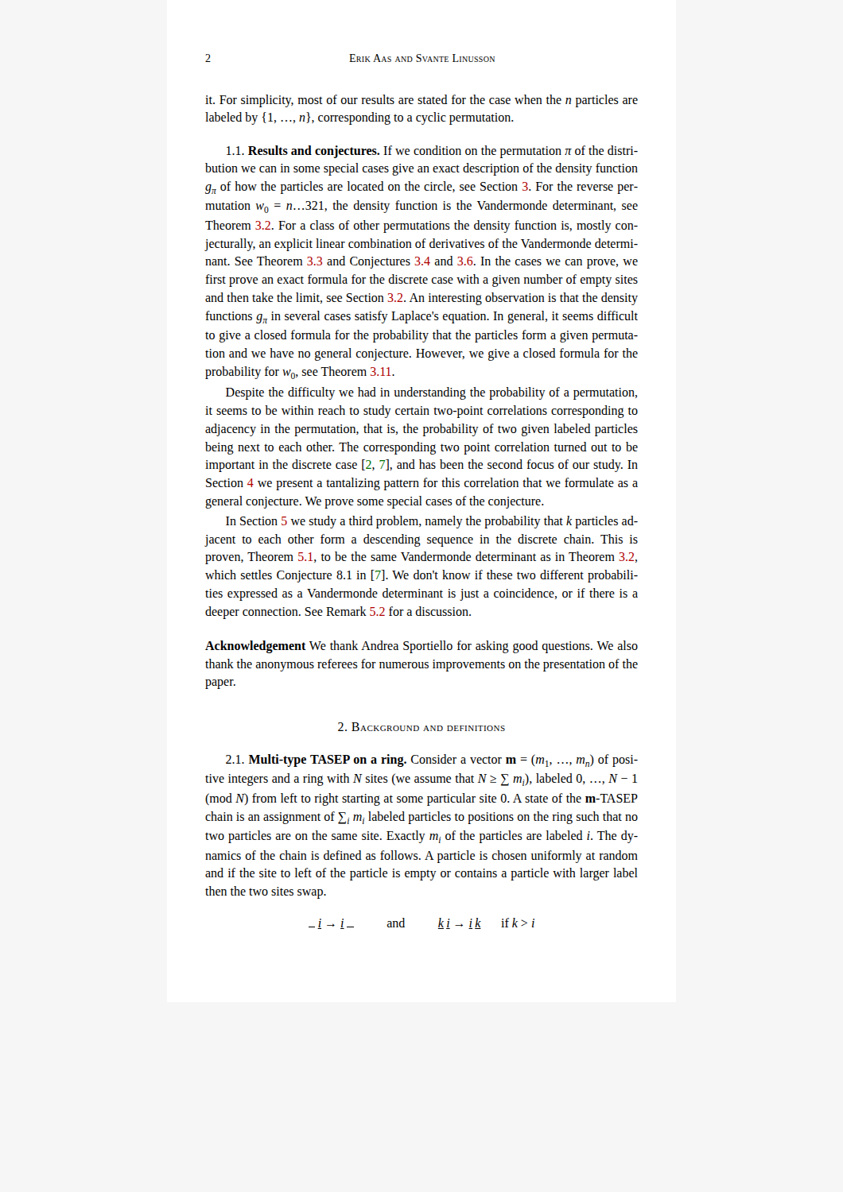2 Erik Aas and Svante Linusson
it. For simplicity, most of our results are stated for the case when the n particles are labeled by {1, …, n}, corresponding to a cyclic permutation.
1.1. Results and conjectures. If we condition on the permutation π of the distribution we can in some special cases give an exact description of the density function gπ of how the particles are located on the circle, see Section 3. For the reverse permutation w0 = n…321, the density function is the Vandermonde determinant, see Theorem 3.2. For a class of other permutations the density function is, mostly conjecturally, an explicit linear combination of derivatives of the Vandermonde determinant. See Theorem 3.3 and Conjectures 3.4 and 3.6. In the cases we can prove, we first prove an exact formula for the discrete case with a given number of empty sites and then take the limit, see Section 3.2. An interesting observation is that the density functions gπ in several cases satisfy Laplace's equation. In general, it seems difficult to give a closed formula for the probability that the particles form a given permutation and we have no general conjecture. However, we give a closed formula for the probability for w0, see Theorem 3.11.
Despite the difficulty we had in understanding the probability of a permutation, it seems to be within reach to study certain two-point correlations corresponding to adjacency in the permutation, that is, the probability of two given labeled particles being next to each other. The corresponding two point correlation turned out to be important in the discrete case [2, 7], and has been the second focus of our study. In Section 4 we present a tantalizing pattern for this correlation that we formulate as a general conjecture. We prove some special cases of the conjecture.
In Section 5 we study a third problem, namely the probability that k particles adjacent to each other form a descending sequence in the discrete chain. This is proven, Theorem 5.1, to be the same Vandermonde determinant as in Theorem 3.2, which settles Conjecture 8.1 in [7]. We don't know if these two different probabilities expressed as a Vandermonde determinant is just a coincidence, or if there is a deeper connection. See Remark 5.2 for a discussion.
Acknowledgement We thank Andrea Sportiello for asking good questions. We also thank the anonymous referees for numerous improvements on the presentation of the paper.
2. Background and definitions
2.1. Multi-type TASEP on a ring. Consider a vector m = (m1, …, mn) of positive integers and a ring with N sites (we assume that N ≥ ∑ mi), labeled 0, …, N − 1 (mod N) from left to right starting at some particular site 0. A state of the m-TASEP chain is an assignment of ∑i mi labeled particles to positions on the ring such that no two particles are on the same site. Exactly mi of the particles are labeled i. The dynamics of the chain is defined as follows. A particle is chosen uniformly at random and if the site to left of the particle is empty or contains a particle with larger label then the two sites swap.
 i → i  and k i → i k if k > i